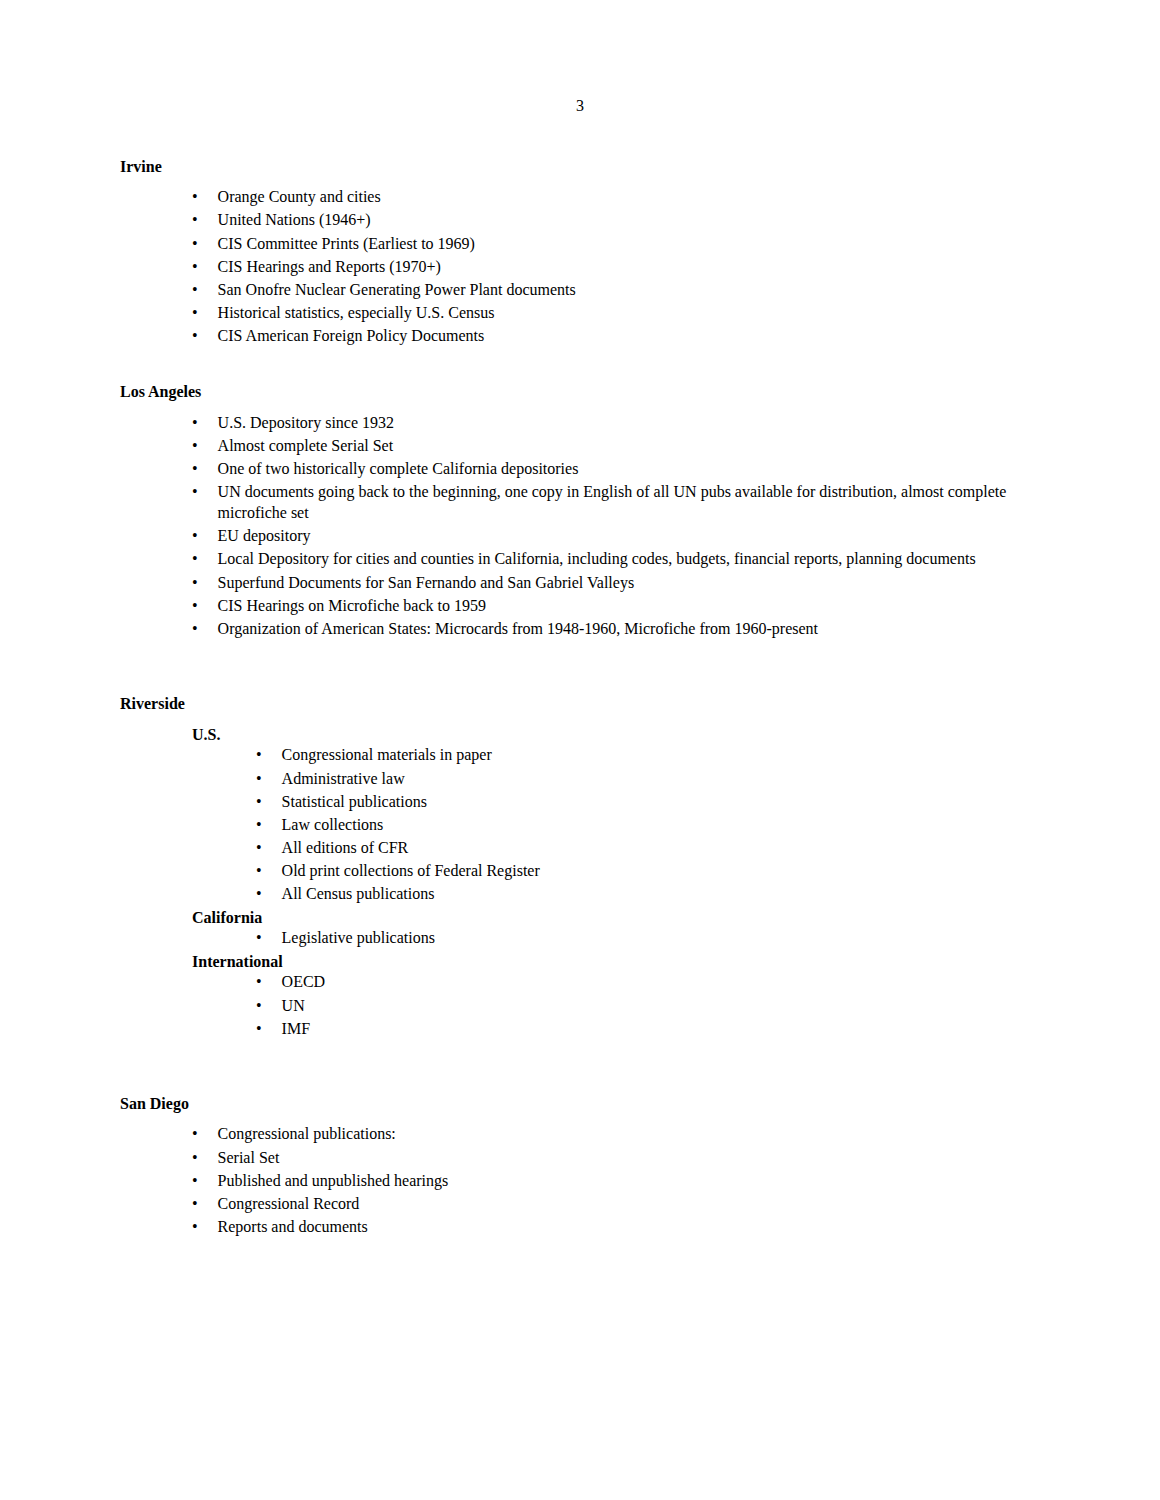3
Irvine
Orange County and cities
United Nations (1946+)
CIS Committee Prints (Earliest to 1969)
CIS Hearings and Reports (1970+)
San Onofre Nuclear Generating Power Plant documents
Historical statistics, especially U.S. Census
CIS American Foreign Policy Documents
Los Angeles
U.S. Depository since 1932
Almost complete Serial Set
One of two historically complete California depositories
UN documents going back to the beginning, one copy in English of all UN pubs available for distribution, almost complete microfiche set
EU depository
Local Depository for cities and counties in California, including codes, budgets, financial reports, planning documents
Superfund Documents for San Fernando and San Gabriel Valleys
CIS Hearings on Microfiche back to 1959
Organization of American States: Microcards from 1948-1960, Microfiche from 1960-present
Riverside
U.S.
Congressional materials in paper
Administrative law
Statistical publications
Law collections
All editions of CFR
Old print collections of Federal Register
All Census publications
California
Legislative publications
International
OECD
UN
IMF
San Diego
Congressional publications:
Serial Set
Published and unpublished hearings
Congressional Record
Reports and documents